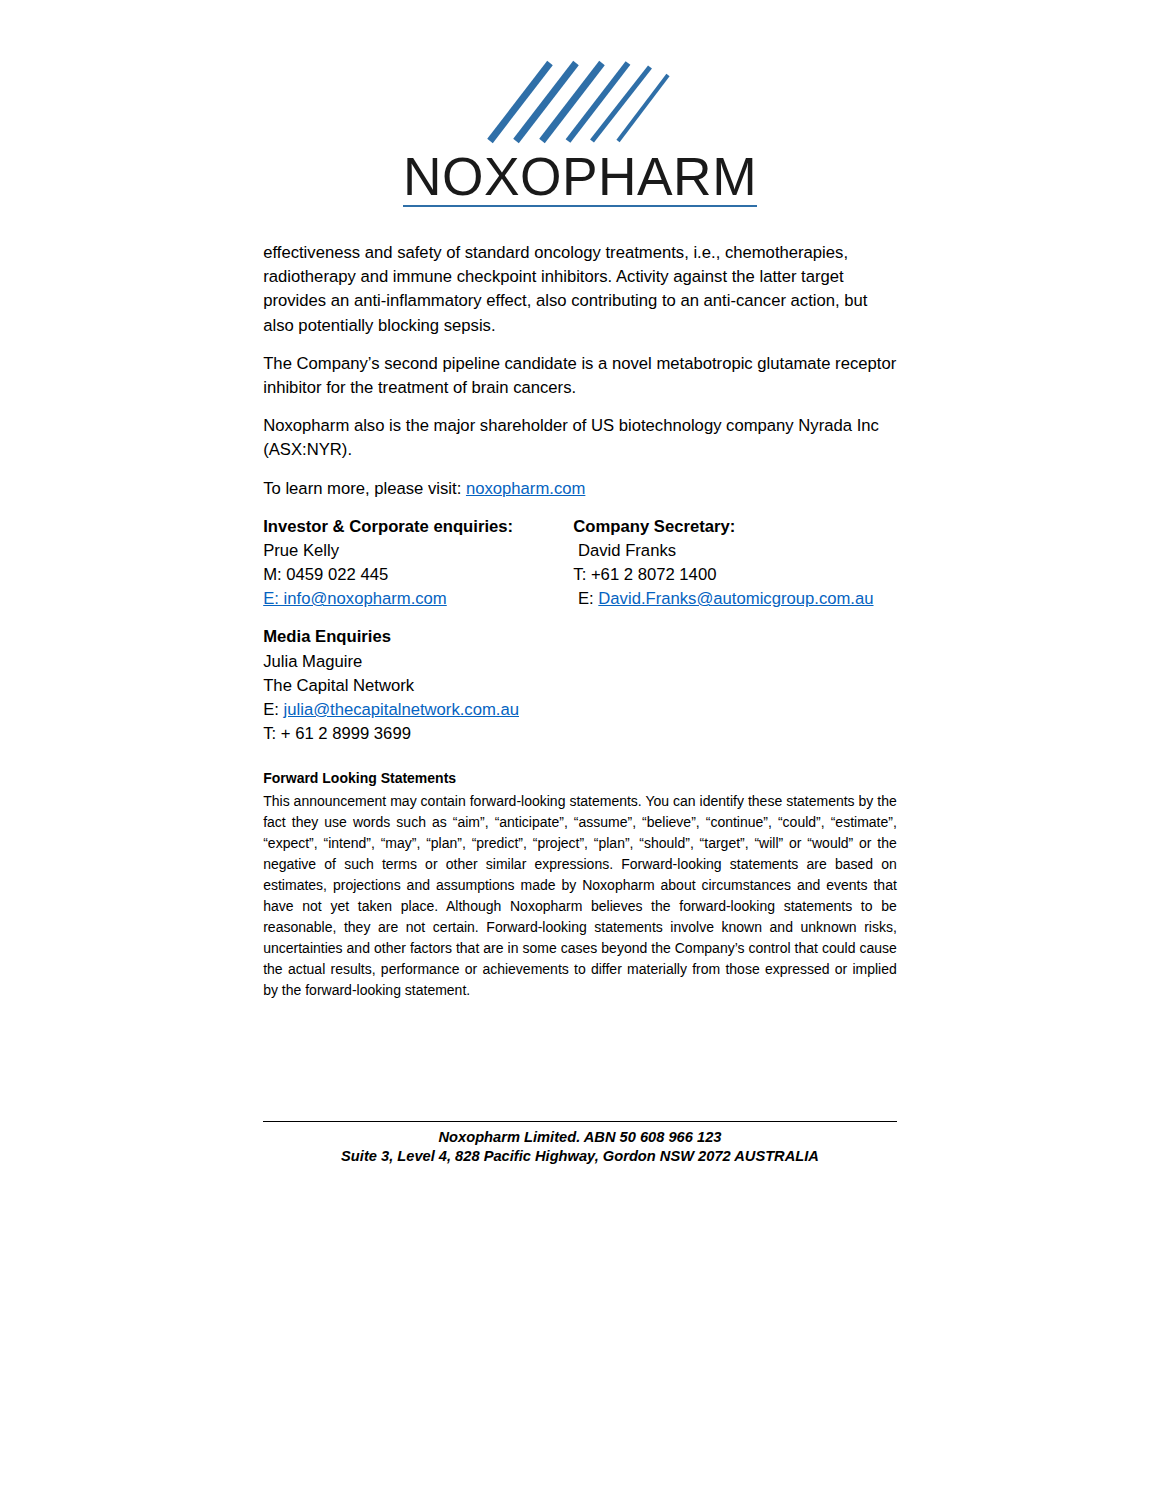NOXOPHARM
effectiveness and safety of standard oncology treatments, i.e., chemotherapies, radiotherapy and immune checkpoint inhibitors. Activity against the latter target provides an anti-inflammatory effect, also contributing to an anti-cancer action, but also potentially blocking sepsis.
The Company’s second pipeline candidate is a novel metabotropic glutamate receptor inhibitor for the treatment of brain cancers.
Noxopharm also is the major shareholder of US biotechnology company Nyrada Inc (ASX:NYR).
To learn more, please visit: noxopharm.com
| Investor & Corporate enquiries: | Company Secretary: |
| Prue Kelly | David Franks |
| M: 0459 022 445 | T: +61 2 8072 1400 |
| E: info@noxopharm.com | E: David.Franks@automicgroup.com.au |
Media Enquiries
Julia Maguire
The Capital Network
E: julia@thecapitalnetwork.com.au
T: + 61 2 8999 3699
Forward Looking Statements
This announcement may contain forward-looking statements. You can identify these statements by the fact they use words such as “aim”, “anticipate”, “assume”, “believe”, “continue”, “could”, “estimate”, “expect”, “intend”, “may”, “plan”, “predict”, “project”, “plan”, “should”, “target”, “will” or “would” or the negative of such terms or other similar expressions. Forward-looking statements are based on estimates, projections and assumptions made by Noxopharm about circumstances and events that have not yet taken place. Although Noxopharm believes the forward-looking statements to be reasonable, they are not certain. Forward-looking statements involve known and unknown risks, uncertainties and other factors that are in some cases beyond the Company’s control that could cause the actual results, performance or achievements to differ materially from those expressed or implied by the forward-looking statement.
Noxopharm Limited. ABN 50 608 966 123
Suite 3, Level 4, 828 Pacific Highway, Gordon NSW 2072 AUSTRALIA